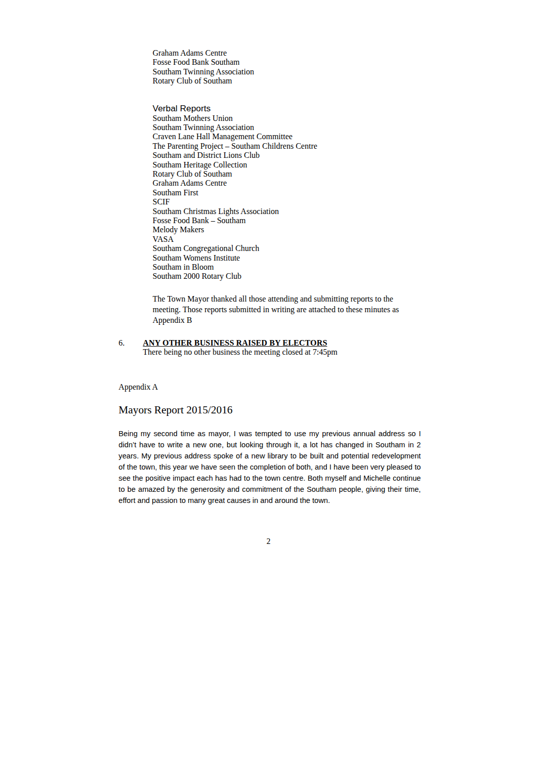Graham Adams Centre
Fosse Food Bank Southam
Southam Twinning Association
Rotary Club of Southam
Verbal Reports
Southam Mothers Union
Southam Twinning Association
Craven Lane Hall Management Committee
The Parenting Project – Southam Childrens Centre
Southam and District Lions Club
Southam Heritage Collection
Rotary Club of Southam
Graham Adams Centre
Southam First
SCIF
Southam Christmas Lights Association
Fosse Food Bank – Southam
Melody Makers
VASA
Southam Congregational Church
Southam Womens Institute
Southam in Bloom
Southam 2000 Rotary Club
The Town Mayor thanked all those attending and submitting reports to the
meeting. Those reports submitted in writing are attached to these minutes as
Appendix B
6.
ANY OTHER BUSINESS RAISED BY ELECTORS
There being no other business the meeting closed at 7:45pm
Appendix A
Mayors Report 2015/2016
Being my second time as mayor, I was tempted to use my previous annual address so I didn’t have to write a new one, but looking through it, a lot has changed in Southam in 2 years. My previous address spoke of a new library to be built and potential redevelopment of the town, this year we have seen the completion of both, and I have been very pleased to see the positive impact each has had to the town centre. Both myself and Michelle continue to be amazed by the generosity and commitment of the Southam people, giving their time, effort and passion to many great causes in and around the town.
2